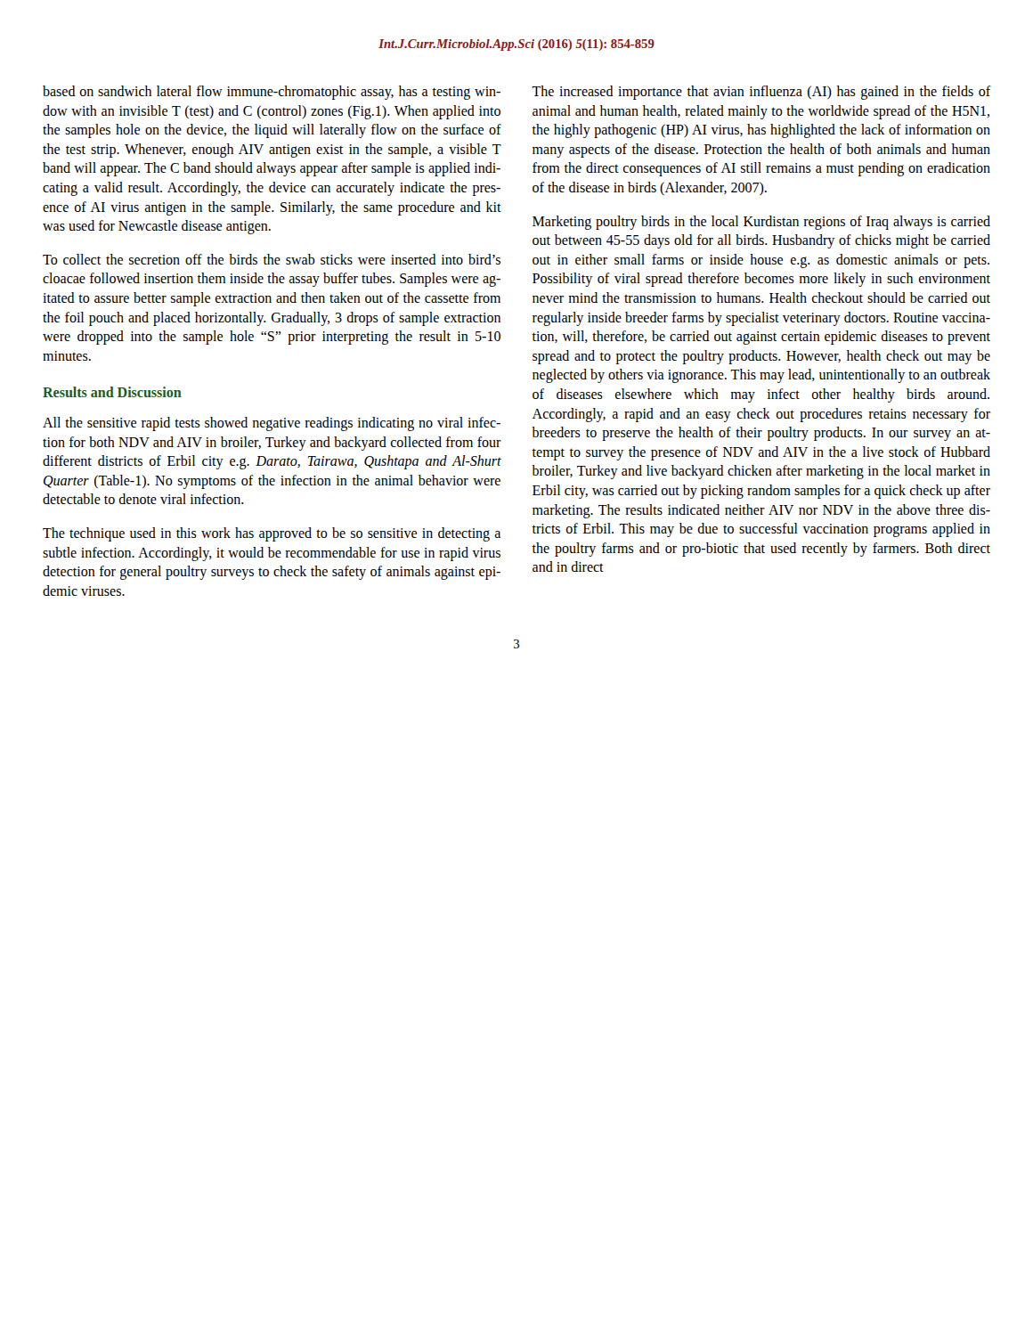Int.J.Curr.Microbiol.App.Sci (2016) 5(11): 854-859
based on sandwich lateral flow immune-chromatophic assay, has a testing window with an invisible T (test) and C (control) zones (Fig.1). When applied into the samples hole on the device, the liquid will laterally flow on the surface of the test strip. Whenever, enough AIV antigen exist in the sample, a visible T band will appear. The C band should always appear after sample is applied indicating a valid result. Accordingly, the device can accurately indicate the presence of AI virus antigen in the sample. Similarly, the same procedure and kit was used for Newcastle disease antigen.
To collect the secretion off the birds the swab sticks were inserted into bird’s cloacae followed insertion them inside the assay buffer tubes. Samples were agitated to assure better sample extraction and then taken out of the cassette from the foil pouch and placed horizontally. Gradually, 3 drops of sample extraction were dropped into the sample hole “S” prior interpreting the result in 5-10 minutes.
Results and Discussion
All the sensitive rapid tests showed negative readings indicating no viral infection for both NDV and AIV in broiler, Turkey and backyard collected from four different districts of Erbil city e.g. Darato, Tairawa, Qushtapa and Al-Shurt Quarter (Table-1). No symptoms of the infection in the animal behavior were detectable to denote viral infection.
The technique used in this work has approved to be so sensitive in detecting a subtle infection. Accordingly, it would be recommendable for use in rapid virus detection for general poultry surveys to check the safety of animals against epidemic viruses.
The increased importance that avian influenza (AI) has gained in the fields of animal and human health, related mainly to the worldwide spread of the H5N1, the highly pathogenic (HP) AI virus, has highlighted the lack of information on many aspects of the disease. Protection the health of both animals and human from the direct consequences of AI still remains a must pending on eradication of the disease in birds (Alexander, 2007).
Marketing poultry birds in the local Kurdistan regions of Iraq always is carried out between 45-55 days old for all birds. Husbandry of chicks might be carried out in either small farms or inside house e.g. as domestic animals or pets. Possibility of viral spread therefore becomes more likely in such environment never mind the transmission to humans. Health checkout should be carried out regularly inside breeder farms by specialist veterinary doctors. Routine vaccination, will, therefore, be carried out against certain epidemic diseases to prevent spread and to protect the poultry products. However, health check out may be neglected by others via ignorance. This may lead, unintentionally to an outbreak of diseases elsewhere which may infect other healthy birds around. Accordingly, a rapid and an easy check out procedures retains necessary for breeders to preserve the health of their poultry products. In our survey an attempt to survey the presence of NDV and AIV in the a live stock of Hubbard broiler, Turkey and live backyard chicken after marketing in the local market in Erbil city, was carried out by picking random samples for a quick check up after marketing. The results indicated neither AIV nor NDV in the above three districts of Erbil. This may be due to successful vaccination programs applied in the poultry farms and or pro-biotic that used recently by farmers. Both direct and in direct
3